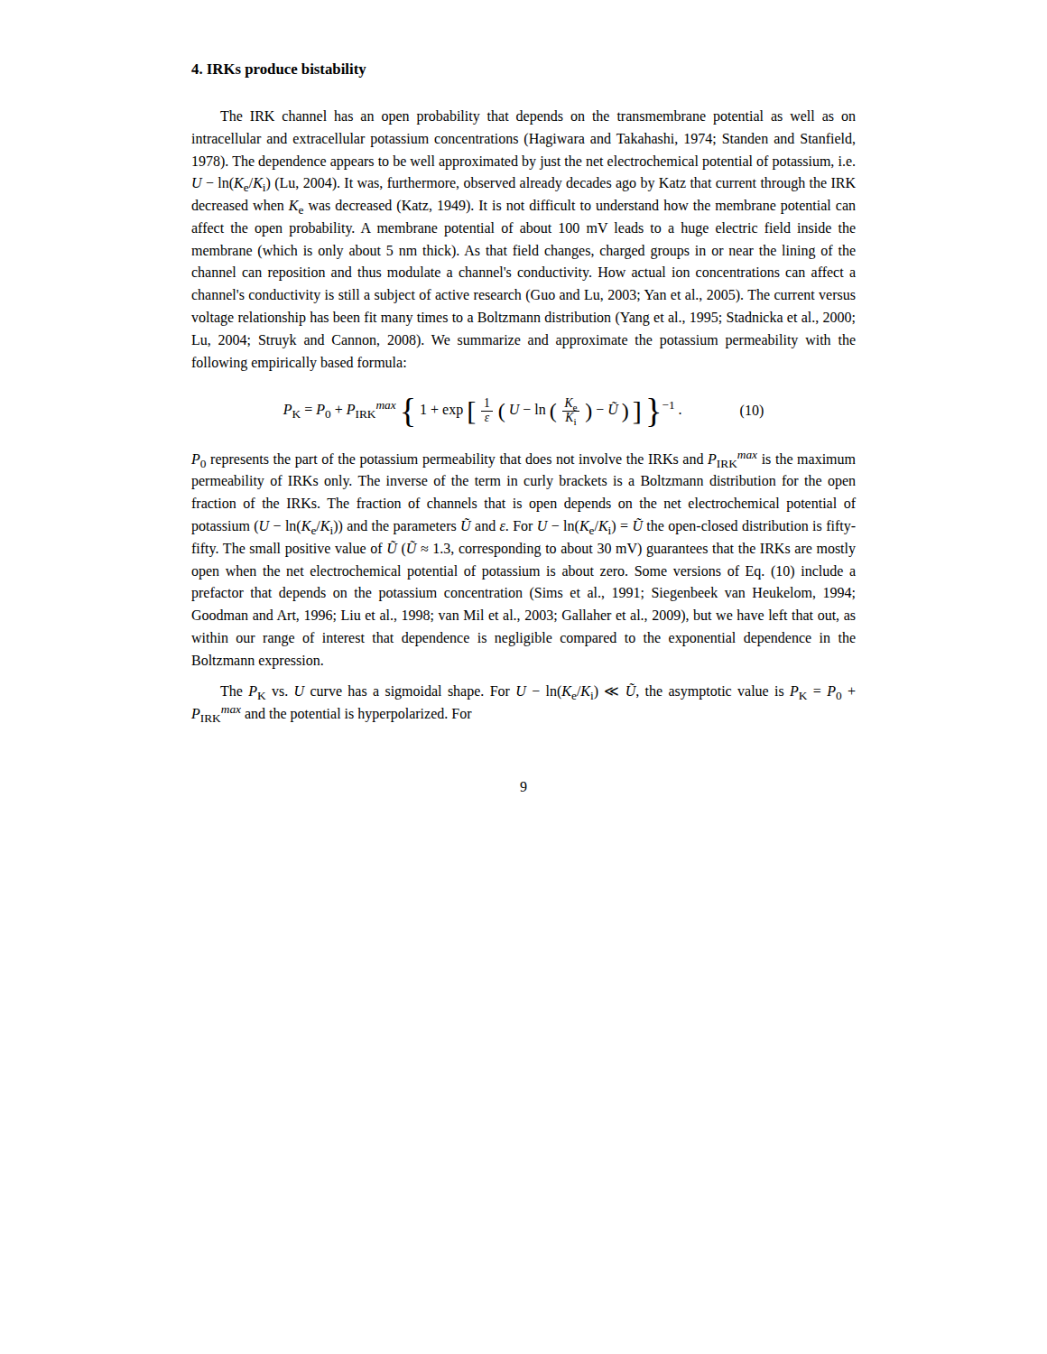4. IRKs produce bistability
The IRK channel has an open probability that depends on the transmembrane potential as well as on intracellular and extracellular potassium concentrations (Hagiwara and Takahashi, 1974; Standen and Stanfield, 1978). The dependence appears to be well approximated by just the net electrochemical potential of potassium, i.e. U − ln(Ke/Ki) (Lu, 2004). It was, furthermore, observed already decades ago by Katz that current through the IRK decreased when Ke was decreased (Katz, 1949). It is not difficult to understand how the membrane potential can affect the open probability. A membrane potential of about 100 mV leads to a huge electric field inside the membrane (which is only about 5 nm thick). As that field changes, charged groups in or near the lining of the channel can reposition and thus modulate a channel's conductivity. How actual ion concentrations can affect a channel's conductivity is still a subject of active research (Guo and Lu, 2003; Yan et al., 2005). The current versus voltage relationship has been fit many times to a Boltzmann distribution (Yang et al., 1995; Stadnicka et al., 2000; Lu, 2004; Struyk and Cannon, 2008). We summarize and approximate the potassium permeability with the following empirically based formula:
PK = P0 + PIRKmax { 1 + exp [ 1 ε ( U − ln ( Ke Ki ) − Ũ ) ] }−1 . (10)
P0 represents the part of the potassium permeability that does not involve the IRKs and PIRKmax is the maximum permeability of IRKs only. The inverse of the term in curly brackets is a Boltzmann distribution for the open fraction of the IRKs. The fraction of channels that is open depends on the net electrochemical potential of potassium (U − ln(Ke/Ki)) and the parameters Ũ and ε. For U − ln(Ke/Ki) = Ũ the open-closed distribution is fifty-fifty. The small positive value of Ũ (Ũ ≈ 1.3, corresponding to about 30 mV) guarantees that the IRKs are mostly open when the net electrochemical potential of potassium is about zero. Some versions of Eq. (10) include a prefactor that depends on the potassium concentration (Sims et al., 1991; Siegenbeek van Heukelom, 1994; Goodman and Art, 1996; Liu et al., 1998; van Mil et al., 2003; Gallaher et al., 2009), but we have left that out, as within our range of interest that dependence is negligible compared to the exponential dependence in the Boltzmann expression.
The PK vs. U curve has a sigmoidal shape. For U − ln(Ke/Ki) ≪ Ũ, the asymptotic value is PK = P0 + PIRKmax and the potential is hyperpolarized. For
9